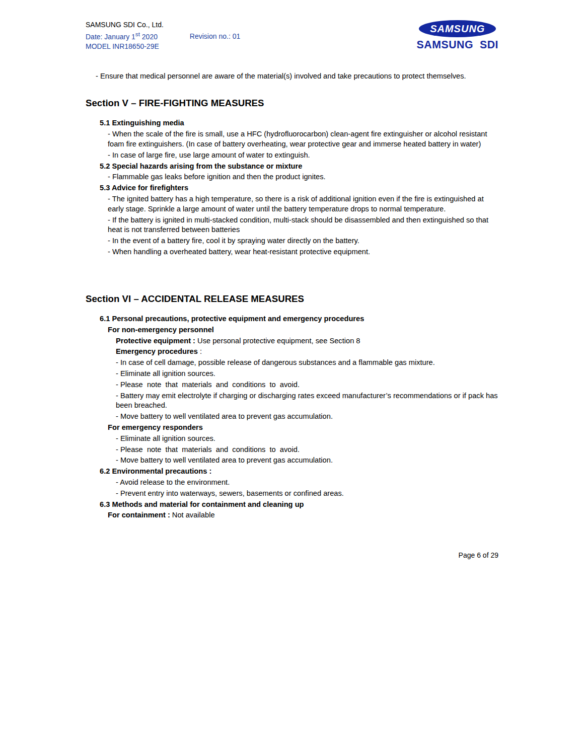SAMSUNG SDI Co., Ltd.
Date: January 1st 2020 Revision no.: 01
MODEL INR18650-29E
SAMSUNG
SAMSUNG SDI
- Ensure that medical personnel are aware of the material(s) involved and take precautions to protect themselves.
Section V – FIRE-FIGHTING MEASURES
5.1 Extinguishing media
- When the scale of the fire is small, use a HFC (hydrofluorocarbon) clean-agent fire extinguisher or alcohol resistant foam fire extinguishers. (In case of battery overheating, wear protective gear and immerse heated battery in water)
- In case of large fire, use large amount of water to extinguish.
5.2 Special hazards arising from the substance or mixture
- Flammable gas leaks before ignition and then the product ignites.
5.3 Advice for firefighters
- The ignited battery has a high temperature, so there is a risk of additional ignition even if the fire is extinguished at early stage. Sprinkle a large amount of water until the battery temperature drops to normal temperature.
- If the battery is ignited in multi-stacked condition, multi-stack should be disassembled and then extinguished so that heat is not transferred between batteries
- In the event of a battery fire, cool it by spraying water directly on the battery.
- When handling a overheated battery, wear heat-resistant protective equipment.
Section VI – ACCIDENTAL RELEASE MEASURES
6.1 Personal precautions, protective equipment and emergency procedures
For non-emergency personnel
Protective equipment : Use personal protective equipment, see Section 8
Emergency procedures :
- In case of cell damage, possible release of dangerous substances and a flammable gas mixture.
- Eliminate all ignition sources.
- Please note that materials and conditions to avoid.
- Battery may emit electrolyte if charging or discharging rates exceed manufacturer’s recommendations or if pack has been breached.
- Move battery to well ventilated area to prevent gas accumulation.
For emergency responders
- Eliminate all ignition sources.
- Please note that materials and conditions to avoid.
- Move battery to well ventilated area to prevent gas accumulation.
6.2 Environmental precautions :
- Avoid release to the environment.
- Prevent entry into waterways, sewers, basements or confined areas.
6.3 Methods and material for containment and cleaning up
For containment : Not available
Page 6 of 29